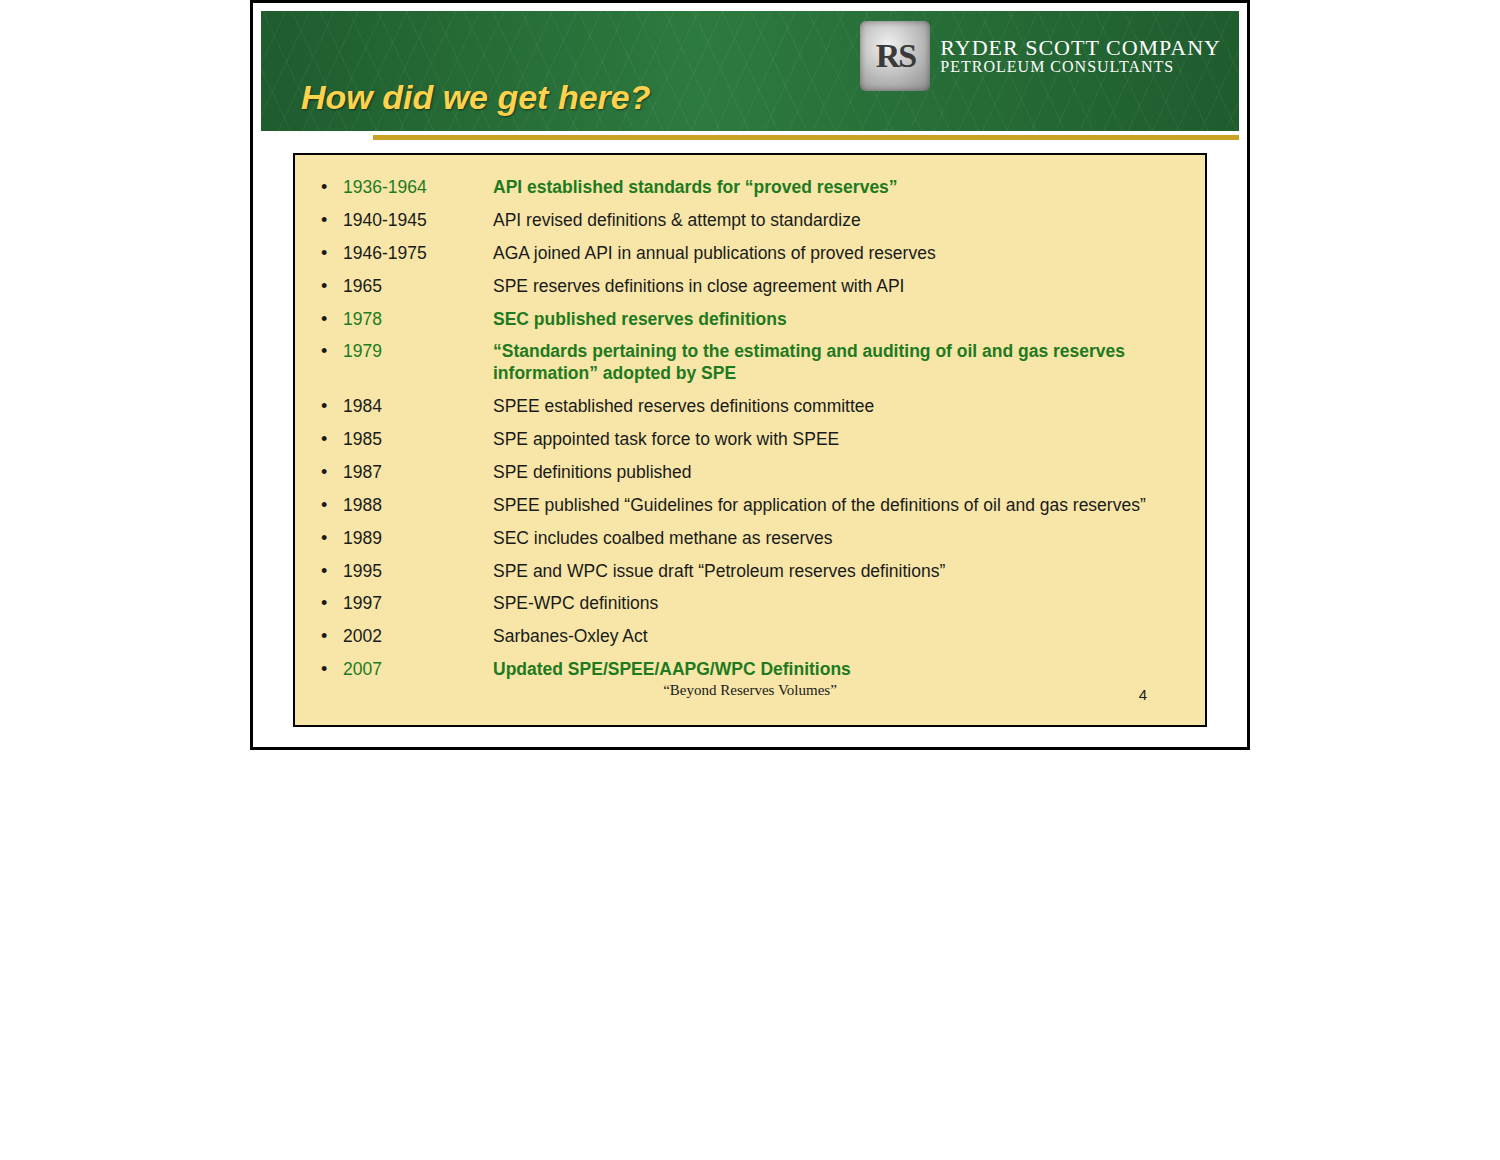How did we get here?
RYDER SCOTT COMPANY
PETROLEUM CONSULTANTS
• 1936-1964 API established standards for “proved reserves”
• 1940-1945 API revised definitions & attempt to standardize
• 1946-1975 AGA joined API in annual publications of proved reserves
• 1965 SPE reserves definitions in close agreement with API
• 1978 SEC published reserves definitions
• 1979 “Standards pertaining to the estimating and auditing of oil and gas reserves information” adopted by SPE
• 1984 SPEE established reserves definitions committee
• 1985 SPE appointed task force to work with SPEE
• 1987 SPE definitions published
• 1988 SPEE published “Guidelines for application of the definitions of oil and gas reserves”
• 1989 SEC includes coalbed methane as reserves
• 1995 SPE and WPC issue draft “Petroleum reserves definitions”
• 1997 SPE-WPC definitions
• 2002 Sarbanes-Oxley Act
• 2007 Updated SPE/SPEE/AAPG/WPC Definitions
“Beyond Reserves Volumes”
4